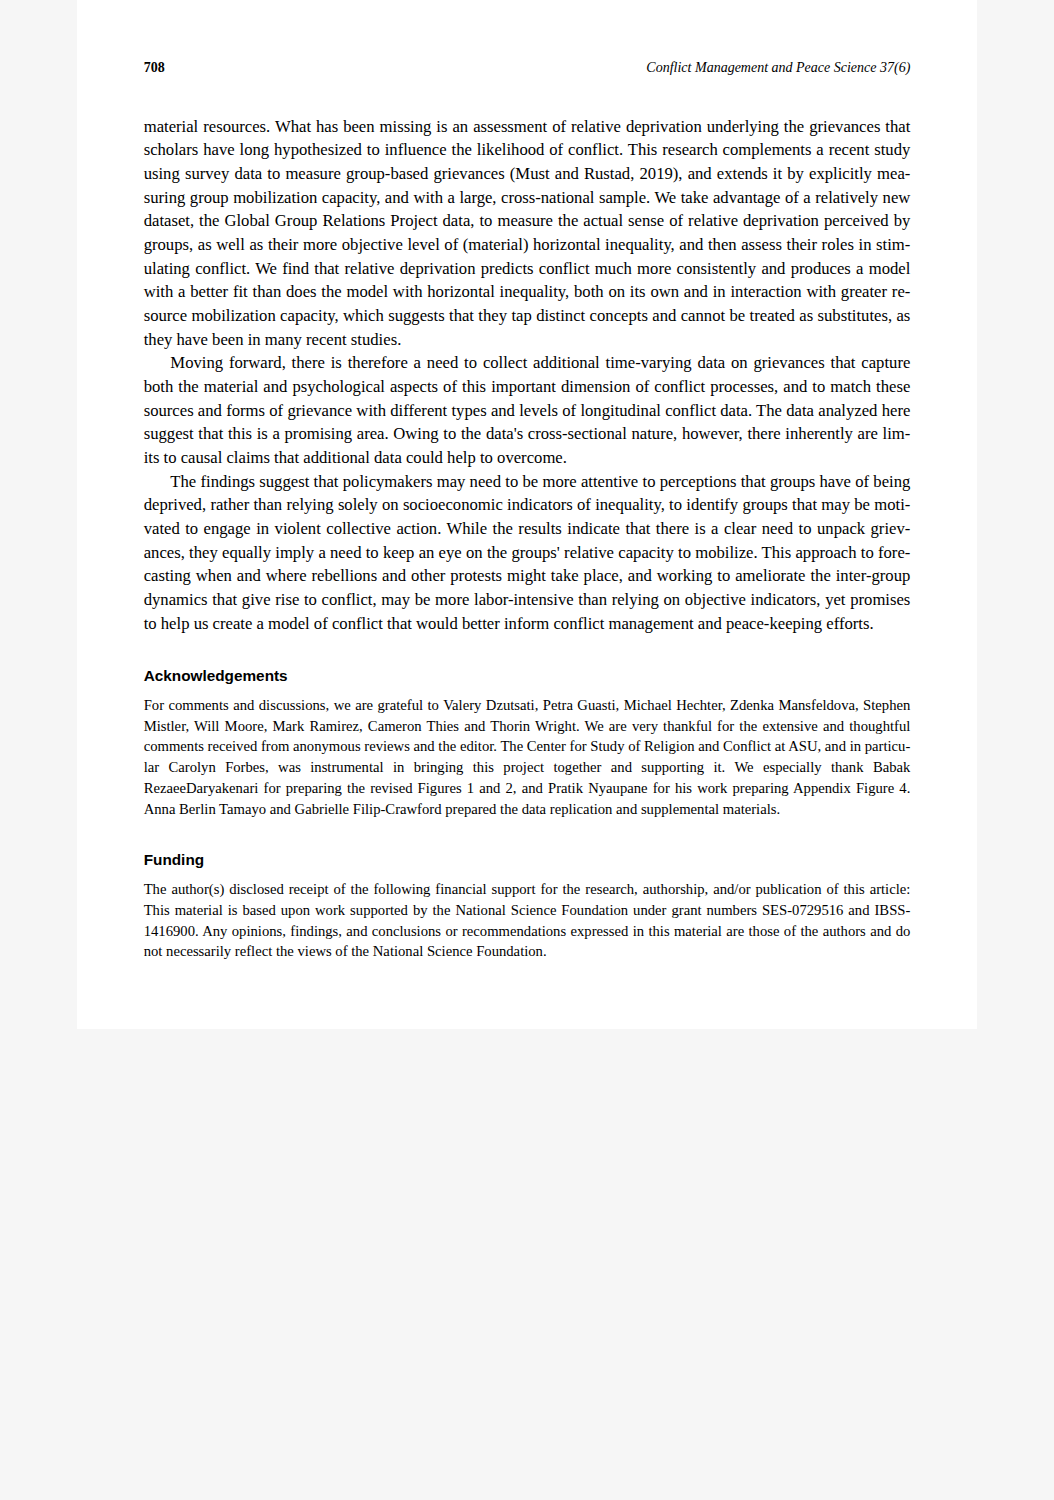708 Conflict Management and Peace Science 37(6)
material resources. What has been missing is an assessment of relative deprivation underlying the grievances that scholars have long hypothesized to influence the likelihood of conflict. This research complements a recent study using survey data to measure group-based grievances (Must and Rustad, 2019), and extends it by explicitly measuring group mobilization capacity, and with a large, cross-national sample. We take advantage of a relatively new dataset, the Global Group Relations Project data, to measure the actual sense of relative deprivation perceived by groups, as well as their more objective level of (material) horizontal inequality, and then assess their roles in stimulating conflict. We find that relative deprivation predicts conflict much more consistently and produces a model with a better fit than does the model with horizontal inequality, both on its own and in interaction with greater resource mobilization capacity, which suggests that they tap distinct concepts and cannot be treated as substitutes, as they have been in many recent studies.
Moving forward, there is therefore a need to collect additional time-varying data on grievances that capture both the material and psychological aspects of this important dimension of conflict processes, and to match these sources and forms of grievance with different types and levels of longitudinal conflict data. The data analyzed here suggest that this is a promising area. Owing to the data's cross-sectional nature, however, there inherently are limits to causal claims that additional data could help to overcome.
The findings suggest that policymakers may need to be more attentive to perceptions that groups have of being deprived, rather than relying solely on socioeconomic indicators of inequality, to identify groups that may be motivated to engage in violent collective action. While the results indicate that there is a clear need to unpack grievances, they equally imply a need to keep an eye on the groups' relative capacity to mobilize. This approach to forecasting when and where rebellions and other protests might take place, and working to ameliorate the inter-group dynamics that give rise to conflict, may be more labor-intensive than relying on objective indicators, yet promises to help us create a model of conflict that would better inform conflict management and peace-keeping efforts.
Acknowledgements
For comments and discussions, we are grateful to Valery Dzutsati, Petra Guasti, Michael Hechter, Zdenka Mansfeldova, Stephen Mistler, Will Moore, Mark Ramirez, Cameron Thies and Thorin Wright. We are very thankful for the extensive and thoughtful comments received from anonymous reviews and the editor. The Center for Study of Religion and Conflict at ASU, and in particular Carolyn Forbes, was instrumental in bringing this project together and supporting it. We especially thank Babak RezaeeDaryakenari for preparing the revised Figures 1 and 2, and Pratik Nyaupane for his work preparing Appendix Figure 4. Anna Berlin Tamayo and Gabrielle Filip-Crawford prepared the data replication and supplemental materials.
Funding
The author(s) disclosed receipt of the following financial support for the research, authorship, and/or publication of this article: This material is based upon work supported by the National Science Foundation under grant numbers SES-0729516 and IBSS-1416900. Any opinions, findings, and conclusions or recommendations expressed in this material are those of the authors and do not necessarily reflect the views of the National Science Foundation.